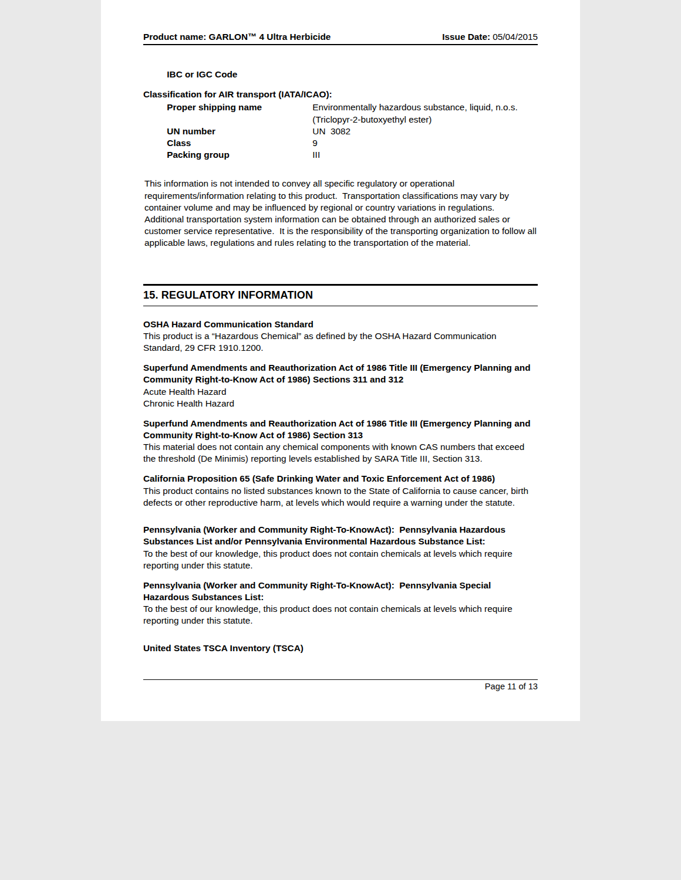| Product name: GARLON™ 4 Ultra Herbicide | Issue Date: 05/04/2015 |
IBC or IGC Code
Classification for AIR transport (IATA/ICAO):
| Proper shipping name | Environmentally hazardous substance, liquid, n.o.s.(Triclopyr-2-butoxyethyl ester) |
| UN number | UN 3082 |
| Class | 9 |
| Packing group | III |
This information is not intended to convey all specific regulatory or operational requirements/information relating to this product. Transportation classifications may vary by container volume and may be influenced by regional or country variations in regulations. Additional transportation system information can be obtained through an authorized sales or customer service representative. It is the responsibility of the transporting organization to follow all applicable laws, regulations and rules relating to the transportation of the material.
15. REGULATORY INFORMATION
OSHA Hazard Communication Standard
This product is a “Hazardous Chemical” as defined by the OSHA Hazard Communication Standard, 29 CFR 1910.1200.
Superfund Amendments and Reauthorization Act of 1986 Title III (Emergency Planning and Community Right-to-Know Act of 1986) Sections 311 and 312
Acute Health Hazard
Chronic Health Hazard
Superfund Amendments and Reauthorization Act of 1986 Title III (Emergency Planning and Community Right-to-Know Act of 1986) Section 313
This material does not contain any chemical components with known CAS numbers that exceed the threshold (De Minimis) reporting levels established by SARA Title III, Section 313.
California Proposition 65 (Safe Drinking Water and Toxic Enforcement Act of 1986)
This product contains no listed substances known to the State of California to cause cancer, birth defects or other reproductive harm, at levels which would require a warning under the statute.
Pennsylvania (Worker and Community Right-To-KnowAct): Pennsylvania Hazardous Substances List and/or Pennsylvania Environmental Hazardous Substance List:
To the best of our knowledge, this product does not contain chemicals at levels which require reporting under this statute.
Pennsylvania (Worker and Community Right-To-KnowAct): Pennsylvania Special Hazardous Substances List:
To the best of our knowledge, this product does not contain chemicals at levels which require reporting under this statute.
United States TSCA Inventory (TSCA)
Page 11 of 13